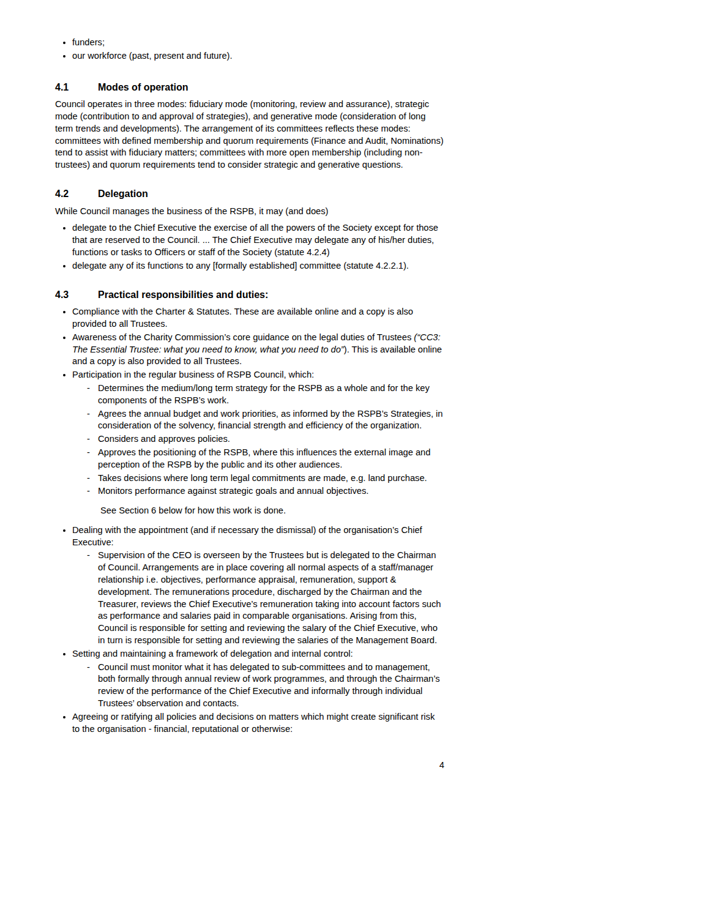funders;
our workforce (past, present and future).
4.1 Modes of operation
Council operates in three modes: fiduciary mode (monitoring, review and assurance), strategic mode (contribution to and approval of strategies), and generative mode (consideration of long term trends and developments). The arrangement of its committees reflects these modes: committees with defined membership and quorum requirements (Finance and Audit, Nominations) tend to assist with fiduciary matters; committees with more open membership (including non-trustees) and quorum requirements tend to consider strategic and generative questions.
4.2 Delegation
While Council manages the business of the RSPB, it may (and does)
delegate to the Chief Executive the exercise of all the powers of the Society except for those that are reserved to the Council. ... The Chief Executive may delegate any of his/her duties, functions or tasks to Officers or staff of the Society (statute 4.2.4)
delegate any of its functions to any [formally established] committee (statute 4.2.2.1).
4.3 Practical responsibilities and duties:
Compliance with the Charter & Statutes. These are available online and a copy is also provided to all Trustees.
Awareness of the Charity Commission’s core guidance on the legal duties of Trustees (“CC3: The Essential Trustee: what you need to know, what you need to do”). This is available online and a copy is also provided to all Trustees.
Participation in the regular business of RSPB Council, which:
Determines the medium/long term strategy for the RSPB as a whole and for the key components of the RSPB’s work.
Agrees the annual budget and work priorities, as informed by the RSPB’s Strategies, in consideration of the solvency, financial strength and efficiency of the organization.
Considers and approves policies.
Approves the positioning of the RSPB, where this influences the external image and perception of the RSPB by the public and its other audiences.
Takes decisions where long term legal commitments are made, e.g. land purchase.
Monitors performance against strategic goals and annual objectives.
See Section 6 below for how this work is done.
Dealing with the appointment (and if necessary the dismissal) of the organisation’s Chief Executive:
Supervision of the CEO is overseen by the Trustees but is delegated to the Chairman of Council. Arrangements are in place covering all normal aspects of a staff/manager relationship i.e. objectives, performance appraisal, remuneration, support & development. The remunerations procedure, discharged by the Chairman and the Treasurer, reviews the Chief Executive’s remuneration taking into account factors such as performance and salaries paid in comparable organisations. Arising from this, Council is responsible for setting and reviewing the salary of the Chief Executive, who in turn is responsible for setting and reviewing the salaries of the Management Board.
Setting and maintaining a framework of delegation and internal control:
Council must monitor what it has delegated to sub-committees and to management, both formally through annual review of work programmes, and through the Chairman’s review of the performance of the Chief Executive and informally through individual Trustees’ observation and contacts.
Agreeing or ratifying all policies and decisions on matters which might create significant risk to the organisation - financial, reputational or otherwise:
4